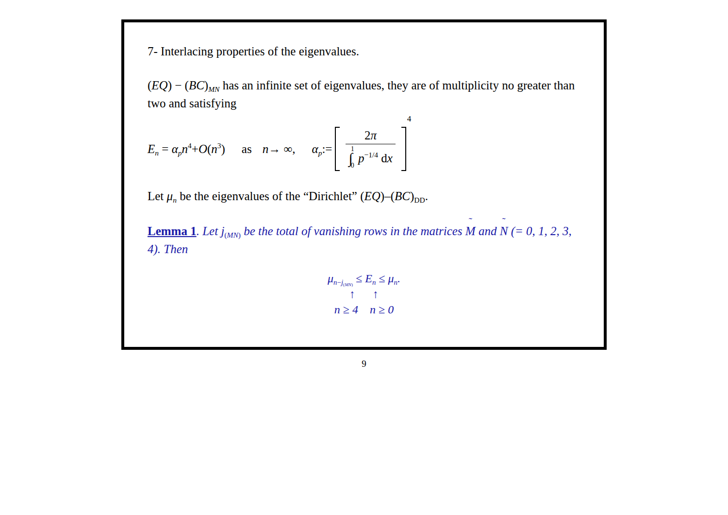7- Interlacing properties of the eigenvalues.
(EQ) − (BC)MN has an infinite set of eigenvalues, they are of multiplicity no greater than two and satisfying
En = αpn4+O(n3) as n → ∞, αp := 2π ∫10 p−1/4 dx 4
Let μn be the eigenvalues of the “Dirichlet” (EQ)–(BC)DD.
Lemma 1. Let j(MN) be the total of vanishing rows in the matrices ˜M and ˜N (= 0, 1, 2, 3, 4). Then
μn−j(MN) ≤ En ≤ μn.
↑ ↑
n ≥ 4 n ≥ 0
9